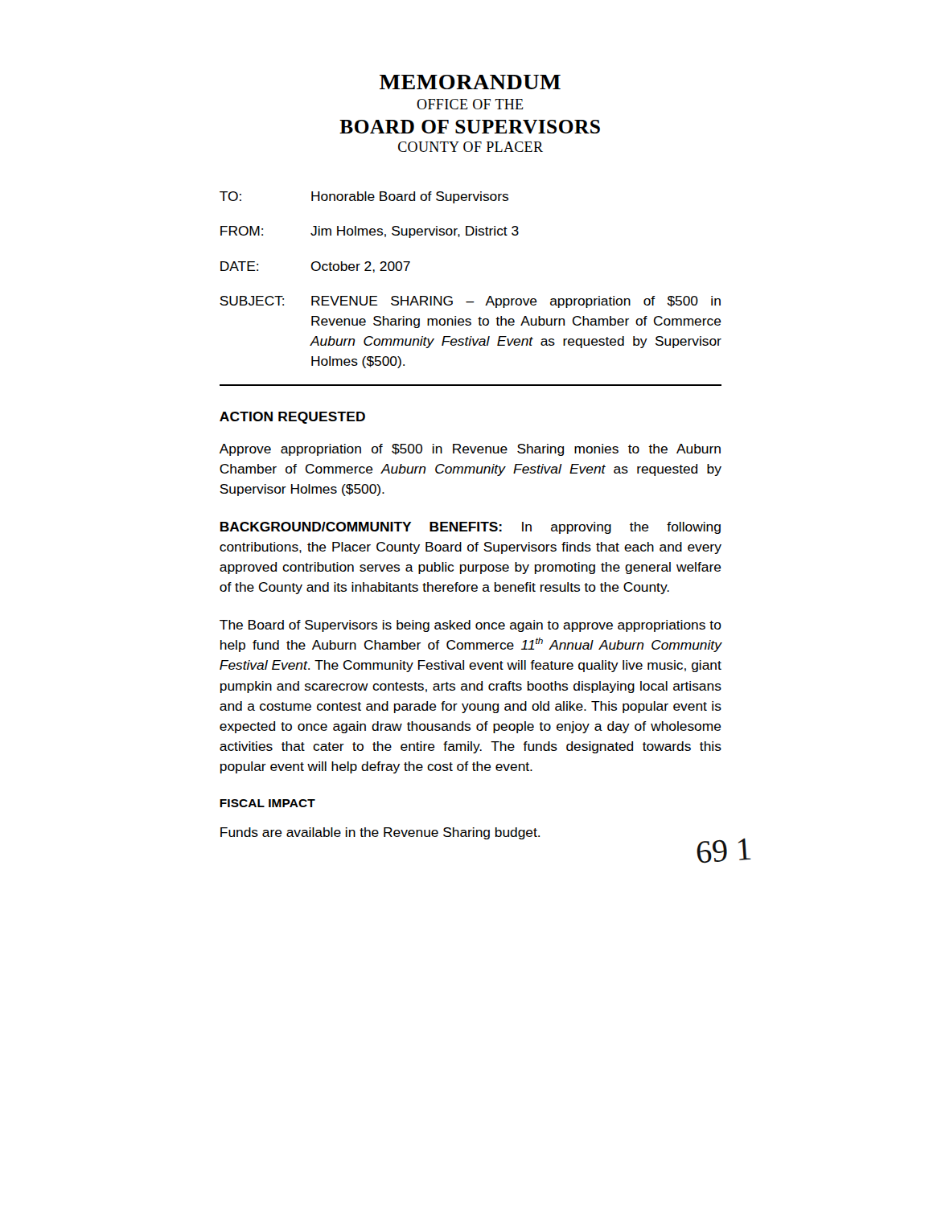MEMORANDUM
OFFICE OF THE
BOARD OF SUPERVISORS
COUNTY OF PLACER
| TO: | Honorable Board of Supervisors |
| FROM: | Jim Holmes, Supervisor, District 3 |
| DATE: | October 2, 2007 |
| SUBJECT: | REVENUE SHARING – Approve appropriation of $500 in Revenue Sharing monies to the Auburn Chamber of Commerce Auburn Community Festival Event as requested by Supervisor Holmes ($500). |
ACTION REQUESTED
Approve appropriation of $500 in Revenue Sharing monies to the Auburn Chamber of Commerce Auburn Community Festival Event as requested by Supervisor Holmes ($500).
BACKGROUND/COMMUNITY BENEFITS: In approving the following contributions, the Placer County Board of Supervisors finds that each and every approved contribution serves a public purpose by promoting the general welfare of the County and its inhabitants therefore a benefit results to the County.
The Board of Supervisors is being asked once again to approve appropriations to help fund the Auburn Chamber of Commerce 11th Annual Auburn Community Festival Event. The Community Festival event will feature quality live music, giant pumpkin and scarecrow contests, arts and crafts booths displaying local artisans and a costume contest and parade for young and old alike. This popular event is expected to once again draw thousands of people to enjoy a day of wholesome activities that cater to the entire family. The funds designated towards this popular event will help defray the cost of the event.
FISCAL IMPACT
Funds are available in the Revenue Sharing budget.
69 1